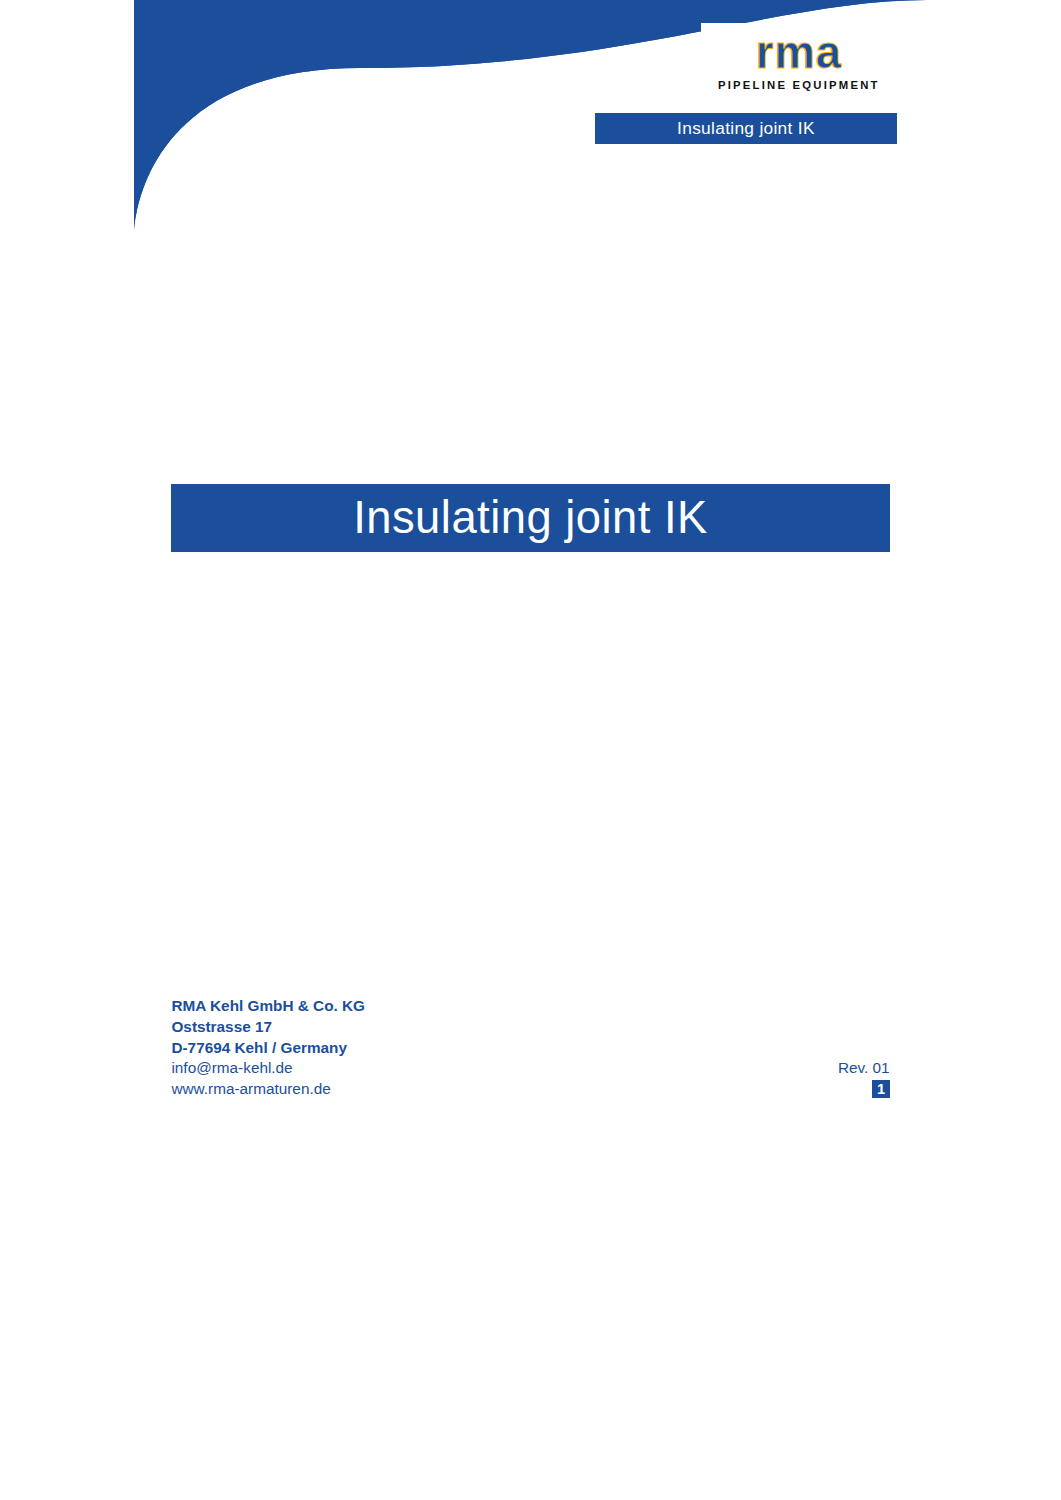rma
PIPELINE EQUIPMENT
Insulating joint IK
Insulating joint IK
RMA Kehl GmbH & Co. KG
Oststrasse 17
D-77694 Kehl / Germany
info@rma-kehl.de
www.rma-armaturen.de
Rev. 01
1